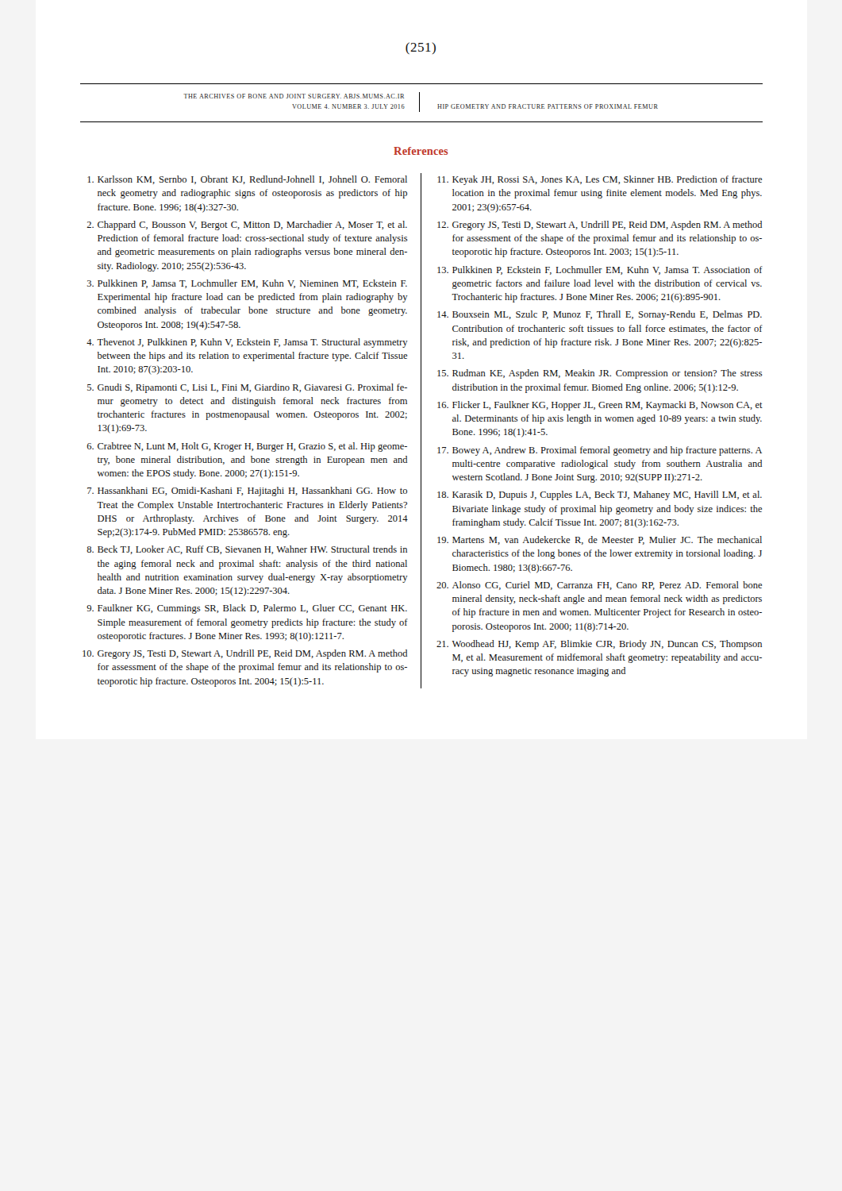(251)
The Archives of Bone and Joint Surgery. ABJS.MUMS.AC.IR
Volume 4. Number 3. July 2016
Hip Geometry and Fracture Patterns of Proximal Femur
References
Karlsson KM, Sernbo I, Obrant KJ, Redlund-Johnell I, Johnell O. Femoral neck geometry and radiographic signs of osteoporosis as predictors of hip fracture. Bone. 1996; 18(4):327-30.
Chappard C, Bousson V, Bergot C, Mitton D, Marchadier A, Moser T, et al. Prediction of femoral fracture load: cross-sectional study of texture analysis and geometric measurements on plain radiographs versus bone mineral density. Radiology. 2010; 255(2):536-43.
Pulkkinen P, Jamsa T, Lochmuller EM, Kuhn V, Nieminen MT, Eckstein F. Experimental hip fracture load can be predicted from plain radiography by combined analysis of trabecular bone structure and bone geometry. Osteoporos Int. 2008; 19(4):547-58.
Thevenot J, Pulkkinen P, Kuhn V, Eckstein F, Jamsa T. Structural asymmetry between the hips and its relation to experimental fracture type. Calcif Tissue Int. 2010; 87(3):203-10.
Gnudi S, Ripamonti C, Lisi L, Fini M, Giardino R, Giavaresi G. Proximal femur geometry to detect and distinguish femoral neck fractures from trochanteric fractures in postmenopausal women. Osteoporos Int. 2002; 13(1):69-73.
Crabtree N, Lunt M, Holt G, Kroger H, Burger H, Grazio S, et al. Hip geometry, bone mineral distribution, and bone strength in European men and women: the EPOS study. Bone. 2000; 27(1):151-9.
Hassankhani EG, Omidi-Kashani F, Hajitaghi H, Hassankhani GG. How to Treat the Complex Unstable Intertrochanteric Fractures in Elderly Patients? DHS or Arthroplasty. Archives of Bone and Joint Surgery. 2014 Sep;2(3):174-9. PubMed PMID: 25386578. eng.
Beck TJ, Looker AC, Ruff CB, Sievanen H, Wahner HW. Structural trends in the aging femoral neck and proximal shaft: analysis of the third national health and nutrition examination survey dual-energy X-ray absorptiometry data. J Bone Miner Res. 2000; 15(12):2297-304.
Faulkner KG, Cummings SR, Black D, Palermo L, Gluer CC, Genant HK. Simple measurement of femoral geometry predicts hip fracture: the study of osteoporotic fractures. J Bone Miner Res. 1993; 8(10):1211-7.
Gregory JS, Testi D, Stewart A, Undrill PE, Reid DM, Aspden RM. A method for assessment of the shape of the proximal femur and its relationship to osteoporotic hip fracture. Osteoporos Int. 2004; 15(1):5-11.
Keyak JH, Rossi SA, Jones KA, Les CM, Skinner HB. Prediction of fracture location in the proximal femur using finite element models. Med Eng phys. 2001; 23(9):657-64.
Gregory JS, Testi D, Stewart A, Undrill PE, Reid DM, Aspden RM. A method for assessment of the shape of the proximal femur and its relationship to osteoporotic hip fracture. Osteoporos Int. 2003; 15(1):5-11.
Pulkkinen P, Eckstein F, Lochmuller EM, Kuhn V, Jamsa T. Association of geometric factors and failure load level with the distribution of cervical vs. Trochanteric hip fractures. J Bone Miner Res. 2006; 21(6):895-901.
Bouxsein ML, Szulc P, Munoz F, Thrall E, Sornay-Rendu E, Delmas PD. Contribution of trochanteric soft tissues to fall force estimates, the factor of risk, and prediction of hip fracture risk. J Bone Miner Res. 2007; 22(6):825-31.
Rudman KE, Aspden RM, Meakin JR. Compression or tension? The stress distribution in the proximal femur. Biomed Eng online. 2006; 5(1):12-9.
Flicker L, Faulkner KG, Hopper JL, Green RM, Kaymacki B, Nowson CA, et al. Determinants of hip axis length in women aged 10-89 years: a twin study. Bone. 1996; 18(1):41-5.
Bowey A, Andrew B. Proximal femoral geometry and hip fracture patterns. A multi-centre comparative radiological study from southern Australia and western Scotland. J Bone Joint Surg. 2010; 92(SUPP II):271-2.
Karasik D, Dupuis J, Cupples LA, Beck TJ, Mahaney MC, Havill LM, et al. Bivariate linkage study of proximal hip geometry and body size indices: the framingham study. Calcif Tissue Int. 2007; 81(3):162-73.
Martens M, van Audekercke R, de Meester P, Mulier JC. The mechanical characteristics of the long bones of the lower extremity in torsional loading. J Biomech. 1980; 13(8):667-76.
Alonso CG, Curiel MD, Carranza FH, Cano RP, Perez AD. Femoral bone mineral density, neck-shaft angle and mean femoral neck width as predictors of hip fracture in men and women. Multicenter Project for Research in osteoporosis. Osteoporos Int. 2000; 11(8):714-20.
Woodhead HJ, Kemp AF, Blimkie CJR, Briody JN, Duncan CS, Thompson M, et al. Measurement of midfemoral shaft geometry: repeatability and accuracy using magnetic resonance imaging and